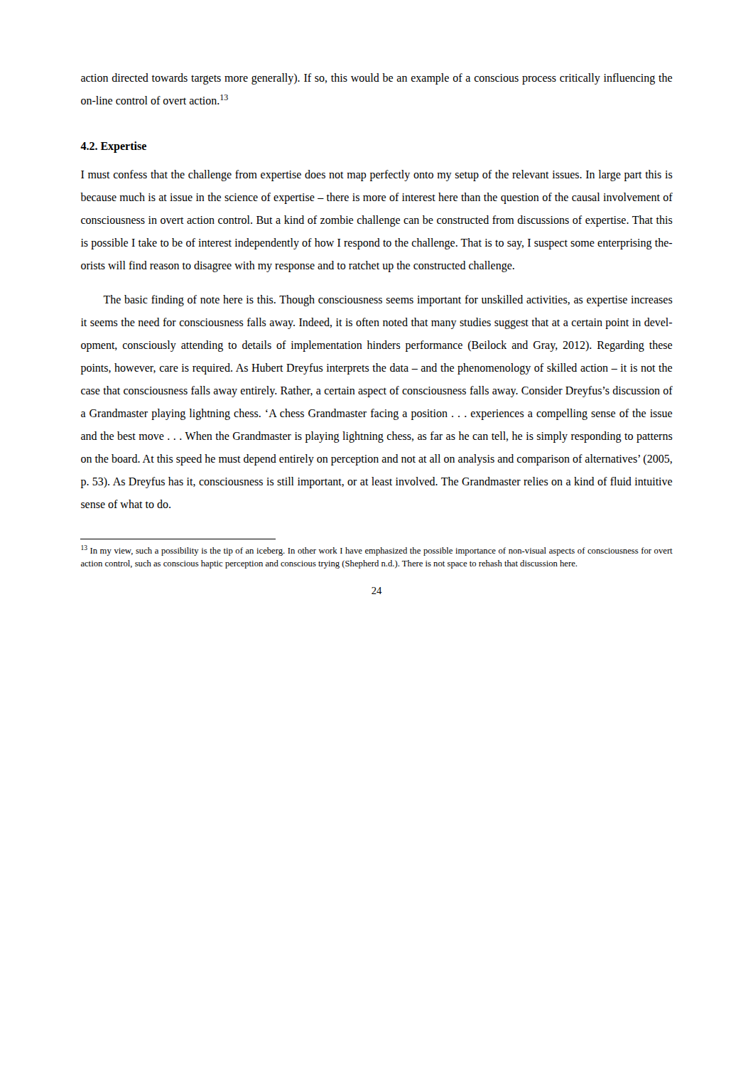action directed towards targets more generally). If so, this would be an example of a conscious process critically influencing the on-line control of overt action.13
4.2. Expertise
I must confess that the challenge from expertise does not map perfectly onto my setup of the relevant issues. In large part this is because much is at issue in the science of expertise – there is more of interest here than the question of the causal involvement of consciousness in overt action control. But a kind of zombie challenge can be constructed from discussions of expertise. That this is possible I take to be of interest independently of how I respond to the challenge. That is to say, I suspect some enterprising theorists will find reason to disagree with my response and to ratchet up the constructed challenge.
The basic finding of note here is this. Though consciousness seems important for unskilled activities, as expertise increases it seems the need for consciousness falls away. Indeed, it is often noted that many studies suggest that at a certain point in development, consciously attending to details of implementation hinders performance (Beilock and Gray, 2012). Regarding these points, however, care is required. As Hubert Dreyfus interprets the data – and the phenomenology of skilled action – it is not the case that consciousness falls away entirely. Rather, a certain aspect of consciousness falls away. Consider Dreyfus’s discussion of a Grandmaster playing lightning chess. ‘A chess Grandmaster facing a position . . . experiences a compelling sense of the issue and the best move . . . When the Grandmaster is playing lightning chess, as far as he can tell, he is simply responding to patterns on the board. At this speed he must depend entirely on perception and not at all on analysis and comparison of alternatives’ (2005, p. 53). As Dreyfus has it, consciousness is still important, or at least involved. The Grandmaster relies on a kind of fluid intuitive sense of what to do.
13 In my view, such a possibility is the tip of an iceberg. In other work I have emphasized the possible importance of non-visual aspects of consciousness for overt action control, such as conscious haptic perception and conscious trying (Shepherd n.d.). There is not space to rehash that discussion here.
24